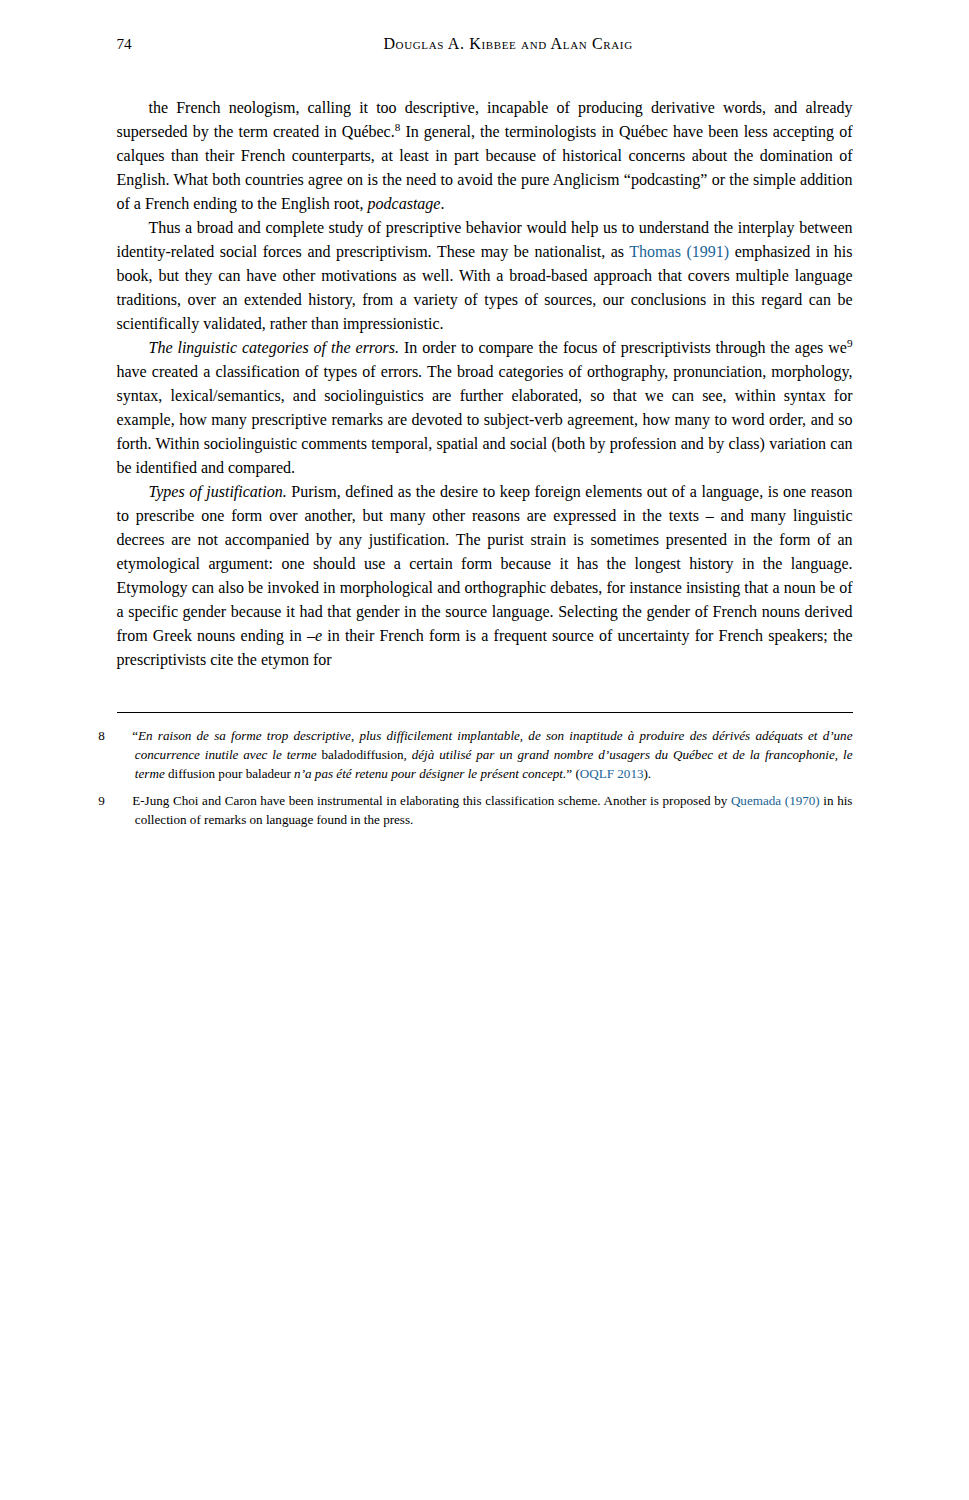74 Douglas A. Kibbee and Alan Craig
the French neologism, calling it too descriptive, incapable of producing derivative words, and already superseded by the term created in Québec.8 In general, the terminologists in Québec have been less accepting of calques than their French counterparts, at least in part because of historical concerns about the domination of English. What both countries agree on is the need to avoid the pure Anglicism “podcasting” or the simple addition of a French ending to the English root, podcastage.
Thus a broad and complete study of prescriptive behavior would help us to understand the interplay between identity-related social forces and prescriptivism. These may be nationalist, as Thomas (1991) emphasized in his book, but they can have other motivations as well. With a broad-based approach that covers multiple language traditions, over an extended history, from a variety of types of sources, our conclusions in this regard can be scientifically validated, rather than impressionistic.
The linguistic categories of the errors. In order to compare the focus of prescriptivists through the ages we9 have created a classification of types of errors. The broad categories of orthography, pronunciation, morphology, syntax, lexical/semantics, and sociolinguistics are further elaborated, so that we can see, within syntax for example, how many prescriptive remarks are devoted to subject-verb agreement, how many to word order, and so forth. Within sociolinguistic comments temporal, spatial and social (both by profession and by class) variation can be identified and compared.
Types of justification. Purism, defined as the desire to keep foreign elements out of a language, is one reason to prescribe one form over another, but many other reasons are expressed in the texts – and many linguistic decrees are not accompanied by any justification. The purist strain is sometimes presented in the form of an etymological argument: one should use a certain form because it has the longest history in the language. Etymology can also be invoked in morphological and orthographic debates, for instance insisting that a noun be of a specific gender because it had that gender in the source language. Selecting the gender of French nouns derived from Greek nouns ending in –e in their French form is a frequent source of uncertainty for French speakers; the prescriptivists cite the etymon for
8“En raison de sa forme trop descriptive, plus difficilement implantable, de son inaptitude à produire des dérivés adéquats et d’une concurrence inutile avec le terme baladodiffusion, déjà utilisé par un grand nombre d’usagers du Québec et de la francophonie, le terme diffusion pour baladeur n’a pas été retenu pour désigner le présent concept.” (OQLF 2013).
9 E-Jung Choi and Caron have been instrumental in elaborating this classification scheme. Another is proposed by Quemada (1970) in his collection of remarks on language found in the press.